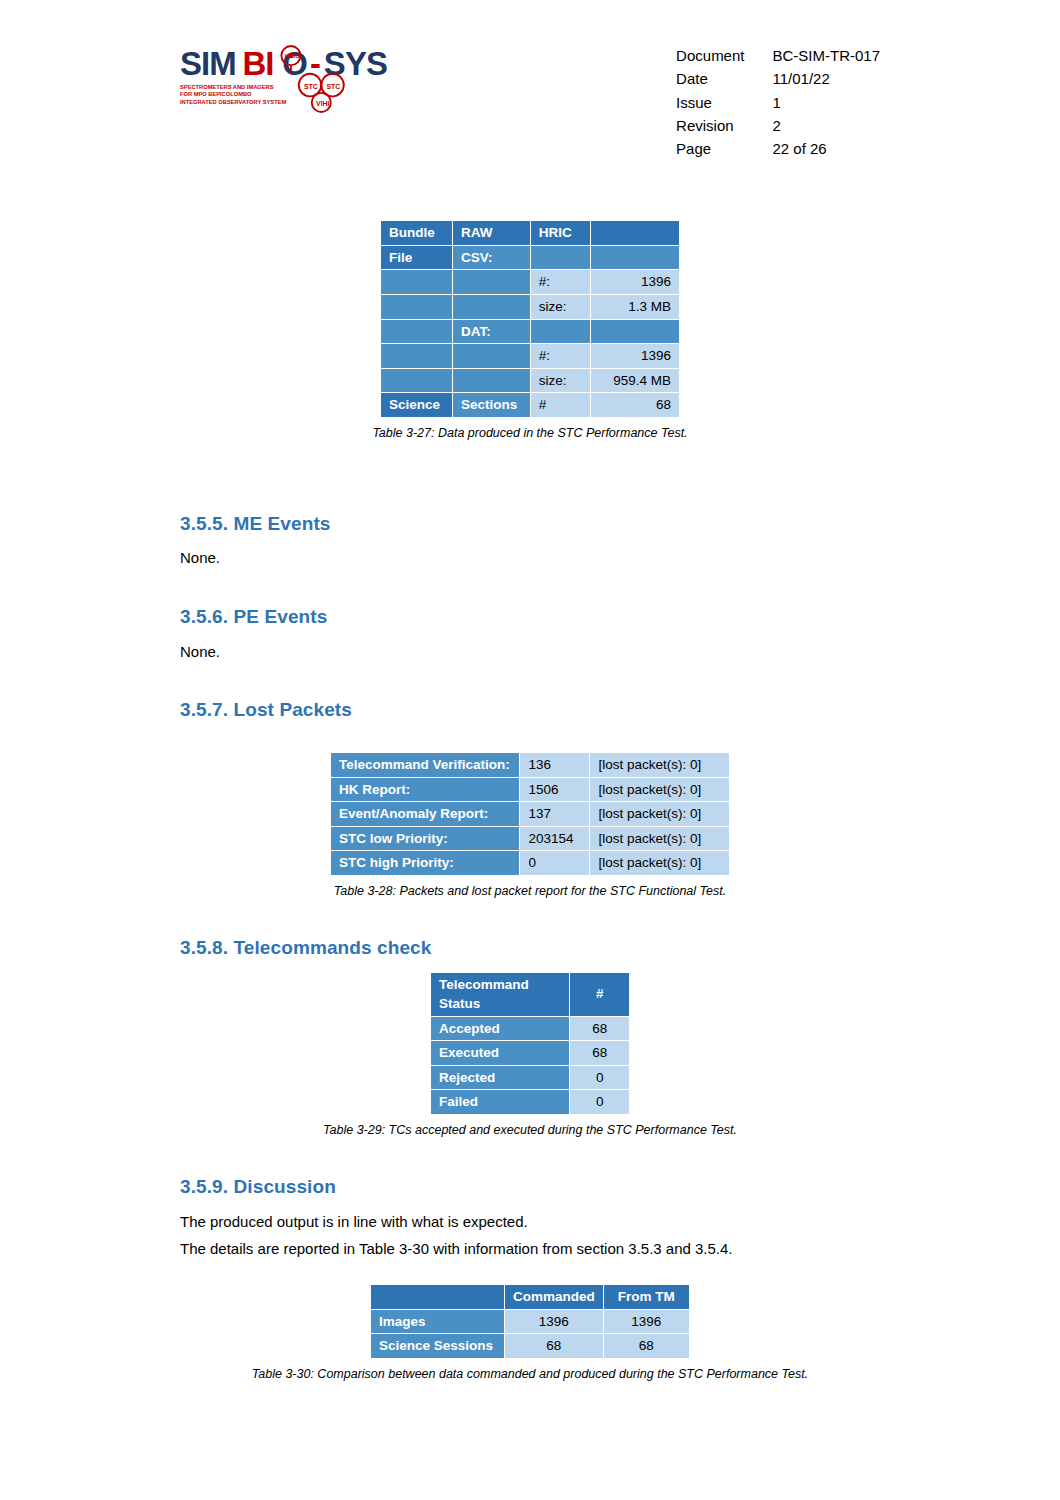SIM BI O - SYS STC STC VIHI HRIC SPECTROMETERS AND IMAGERS FOR MPO BEPICOLOMBO INTEGRATED OBSERVATORY SYSTEM
| Document | BC-SIM-TR-017 |
| Date | 11/01/22 |
| Issue | 1 |
| Revision | 2 |
| Page | 22 of 26 |
| Bundle | RAW | HRIC | |
| File | CSV: | | |
| | | #: | 1396 |
| | | size: | 1.3 MB |
| | DAT: | | |
| | | #: | 1396 |
| | | size: | 959.4 MB |
| Science | Sections | # | 68 |
Table 3-27: Data produced in the STC Performance Test.
3.5.5. ME Events
None.
3.5.6. PE Events
None.
3.5.7. Lost Packets
| Telecommand Verification: | 136 | [lost packet(s): 0] |
| HK Report: | 1506 | [lost packet(s): 0] |
| Event/Anomaly Report: | 137 | [lost packet(s): 0] |
| STC low Priority: | 203154 | [lost packet(s): 0] |
| STC high Priority: | 0 | [lost packet(s): 0] |
Table 3-28: Packets and lost packet report for the STC Functional Test.
3.5.8. Telecommands check
| Telecommand Status | # |
| Accepted | 68 |
| Executed | 68 |
| Rejected | 0 |
| Failed | 0 |
Table 3-29: TCs accepted and executed during the STC Performance Test.
3.5.9. Discussion
The produced output is in line with what is expected.
The details are reported in Table 3-30 with information from section 3.5.3 and 3.5.4.
| | Commanded | From TM |
| Images | 1396 | 1396 |
| Science Sessions | 68 | 68 |
Table 3-30: Comparison between data commanded and produced during the STC Performance Test.